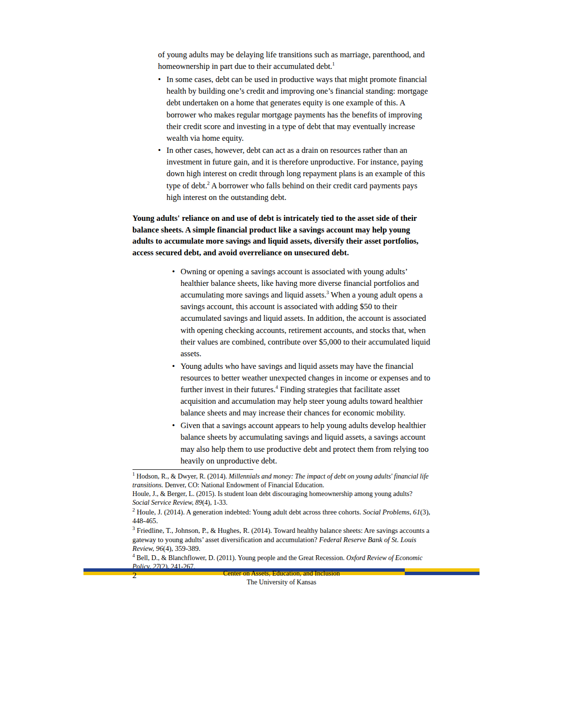of young adults may be delaying life transitions such as marriage, parenthood, and homeownership in part due to their accumulated debt.1
In some cases, debt can be used in productive ways that might promote financial health by building one’s credit and improving one’s financial standing: mortgage debt undertaken on a home that generates equity is one example of this. A borrower who makes regular mortgage payments has the benefits of improving their credit score and investing in a type of debt that may eventually increase wealth via home equity.
In other cases, however, debt can act as a drain on resources rather than an investment in future gain, and it is therefore unproductive. For instance, paying down high interest on credit through long repayment plans is an example of this type of debt.2 A borrower who falls behind on their credit card payments pays high interest on the outstanding debt.
Young adults' reliance on and use of debt is intricately tied to the asset side of their balance sheets. A simple financial product like a savings account may help young adults to accumulate more savings and liquid assets, diversify their asset portfolios, access secured debt, and avoid overreliance on unsecured debt.
Owning or opening a savings account is associated with young adults’ healthier balance sheets, like having more diverse financial portfolios and accumulating more savings and liquid assets.3 When a young adult opens a savings account, this account is associated with adding $50 to their accumulated savings and liquid assets. In addition, the account is associated with opening checking accounts, retirement accounts, and stocks that, when their values are combined, contribute over $5,000 to their accumulated liquid assets.
Young adults who have savings and liquid assets may have the financial resources to better weather unexpected changes in income or expenses and to further invest in their futures.4 Finding strategies that facilitate asset acquisition and accumulation may help steer young adults toward healthier balance sheets and may increase their chances for economic mobility.
Given that a savings account appears to help young adults develop healthier balance sheets by accumulating savings and liquid assets, a savings account may also help them to use productive debt and protect them from relying too heavily on unproductive debt.
1 Hodson, R., & Dwyer, R. (2014). Millennials and money: The impact of debt on young adults' financial life transitions. Denver, CO: National Endowment of Financial Education.
Houle, J., & Berger, L. (2015). Is student loan debt discouraging homeownership among young adults? Social Service Review, 89(4), 1-33.
2 Houle, J. (2014). A generation indebted: Young adult debt across three cohorts. Social Problems, 61(3), 448-465.
3 Friedline, T., Johnson, P., & Hughes, R. (2014). Toward healthy balance sheets: Are savings accounts a gateway to young adults’ asset diversification and accumulation? Federal Reserve Bank of St. Louis Review, 96(4), 359-389.
4 Bell, D., & Blanchflower, D. (2011). Young people and the Great Recession. Oxford Review of Economic Policy, 27(2), 241-267.
2
Center on Assets, Education, and Inclusion
The University of Kansas